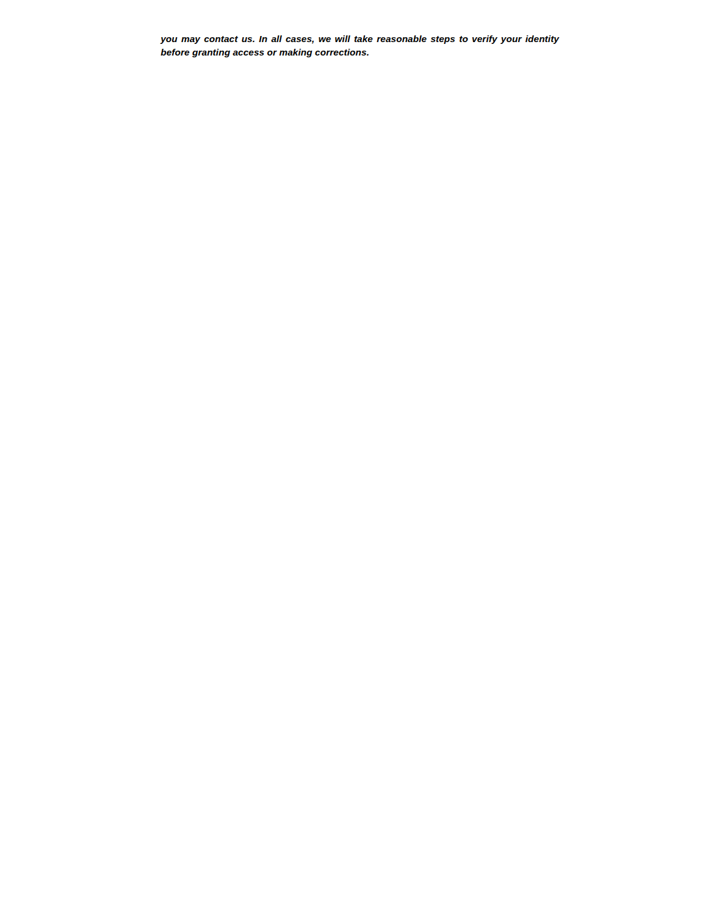you may contact us. In all cases, we will take reasonable steps to verify your identity before granting access or making corrections.